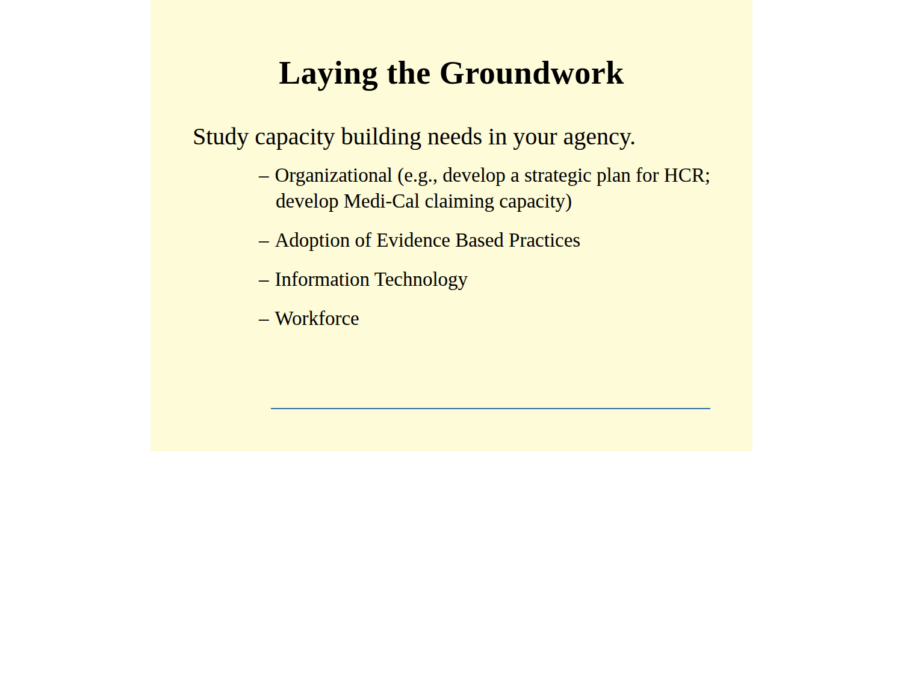Laying the Groundwork
Study capacity building needs in your agency.
–Organizational (e.g., develop a strategic plan for HCR; develop Medi-Cal claiming capacity)
–Adoption of Evidence Based Practices
–Information Technology
–Workforce